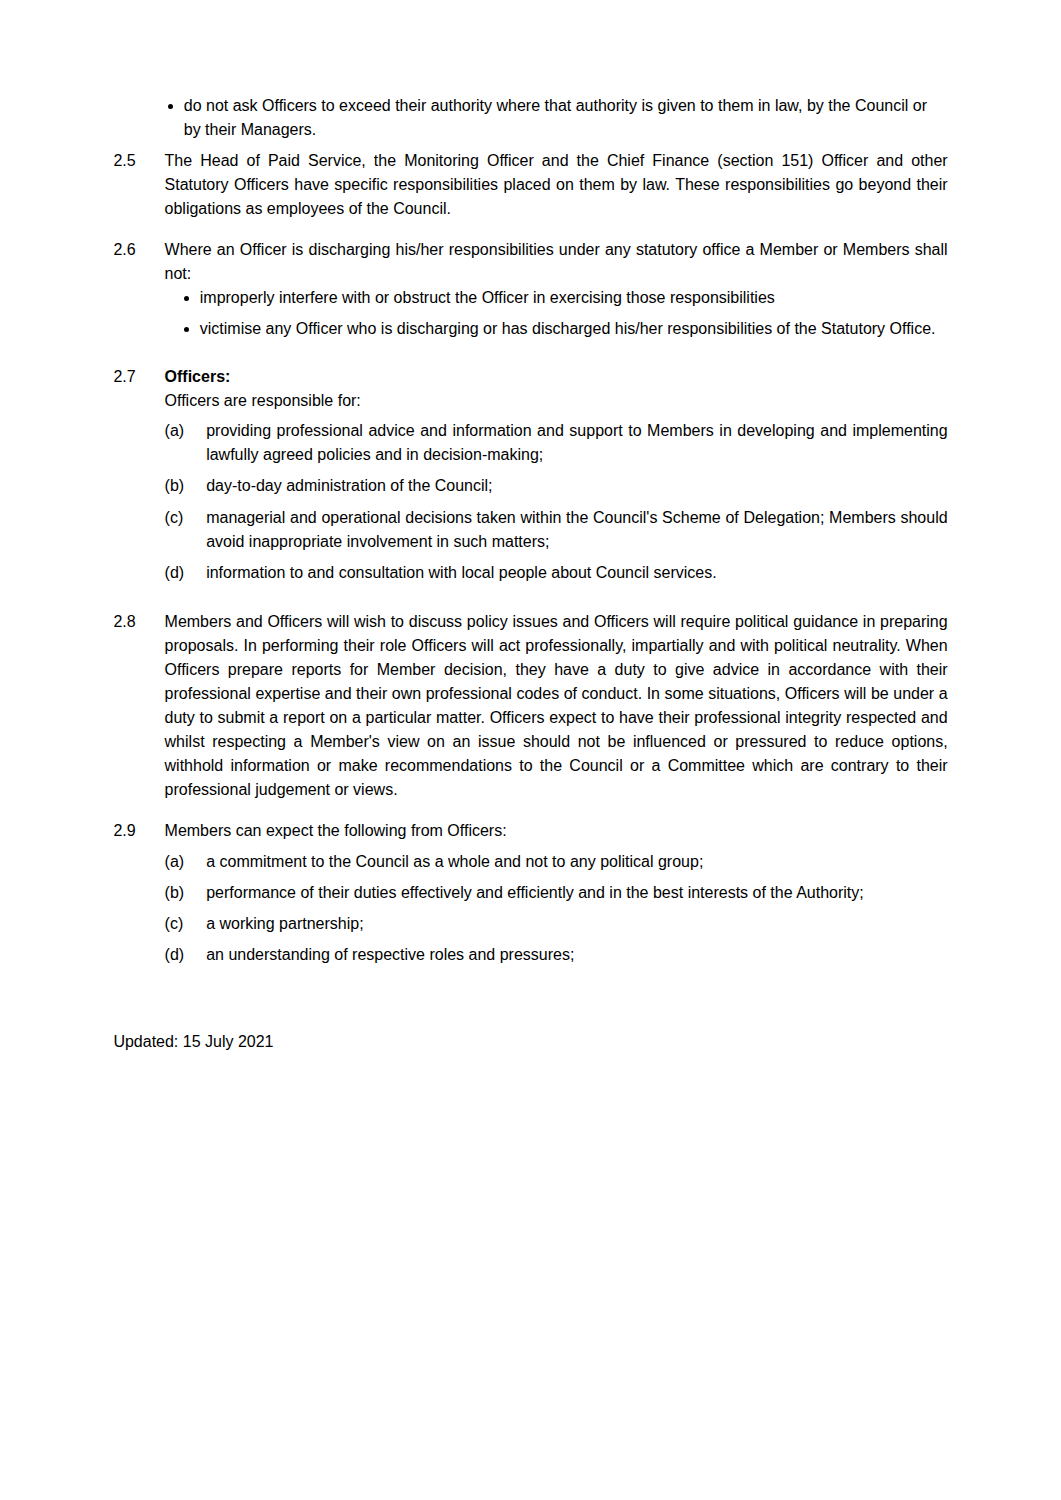do not ask Officers to exceed their authority where that authority is given to them in law, by the Council or by their Managers.
2.5
The Head of Paid Service, the Monitoring Officer and the Chief Finance (section 151) Officer and other Statutory Officers have specific responsibilities placed on them by law. These responsibilities go beyond their obligations as employees of the Council.
2.6
Where an Officer is discharging his/her responsibilities under any statutory office a Member or Members shall not:
improperly interfere with or obstruct the Officer in exercising those responsibilities
victimise any Officer who is discharging or has discharged his/her responsibilities of the Statutory Office.
2.7
Officers:
Officers are responsible for:
(a) providing professional advice and information and support to Members in developing and implementing lawfully agreed policies and in decision-making;
(b) day-to-day administration of the Council;
(c) managerial and operational decisions taken within the Council's Scheme of Delegation; Members should avoid inappropriate involvement in such matters;
(d) information to and consultation with local people about Council services.
2.8
Members and Officers will wish to discuss policy issues and Officers will require political guidance in preparing proposals. In performing their role Officers will act professionally, impartially and with political neutrality. When Officers prepare reports for Member decision, they have a duty to give advice in accordance with their professional expertise and their own professional codes of conduct. In some situations, Officers will be under a duty to submit a report on a particular matter. Officers expect to have their professional integrity respected and whilst respecting a Member's view on an issue should not be influenced or pressured to reduce options, withhold information or make recommendations to the Council or a Committee which are contrary to their professional judgement or views.
2.9
Members can expect the following from Officers:
(a) a commitment to the Council as a whole and not to any political group;
(b) performance of their duties effectively and efficiently and in the best interests of the Authority;
(c) a working partnership;
(d) an understanding of respective roles and pressures;
Updated: 15 July 2021